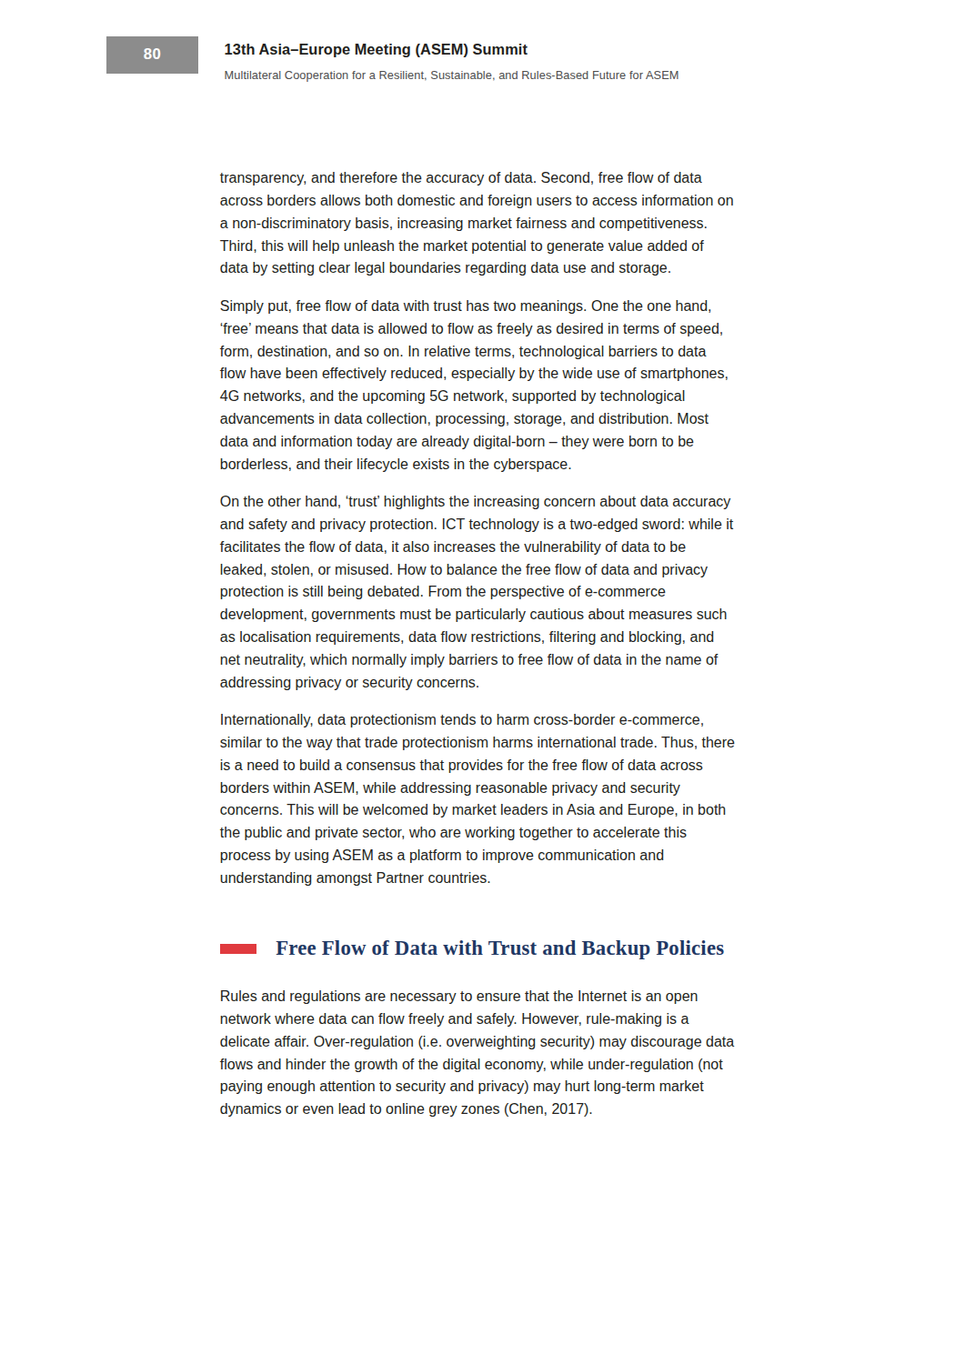80
13th Asia–Europe Meeting (ASEM) Summit
Multilateral Cooperation for a Resilient, Sustainable, and Rules-Based Future for ASEM
transparency, and therefore the accuracy of data. Second, free flow of data across borders allows both domestic and foreign users to access information on a non-discriminatory basis, increasing market fairness and competitiveness. Third, this will help unleash the market potential to generate value added of data by setting clear legal boundaries regarding data use and storage.
Simply put, free flow of data with trust has two meanings. One the one hand, ‘free’ means that data is allowed to flow as freely as desired in terms of speed, form, destination, and so on. In relative terms, technological barriers to data flow have been effectively reduced, especially by the wide use of smartphones, 4G networks, and the upcoming 5G network, supported by technological advancements in data collection, processing, storage, and distribution. Most data and information today are already digital-born – they were born to be borderless, and their lifecycle exists in the cyberspace.
On the other hand, ‘trust’ highlights the increasing concern about data accuracy and safety and privacy protection. ICT technology is a two-edged sword: while it facilitates the flow of data, it also increases the vulnerability of data to be leaked, stolen, or misused. How to balance the free flow of data and privacy protection is still being debated. From the perspective of e-commerce development, governments must be particularly cautious about measures such as localisation requirements, data flow restrictions, filtering and blocking, and net neutrality, which normally imply barriers to free flow of data in the name of addressing privacy or security concerns.
Internationally, data protectionism tends to harm cross-border e-commerce, similar to the way that trade protectionism harms international trade. Thus, there is a need to build a consensus that provides for the free flow of data across borders within ASEM, while addressing reasonable privacy and security concerns. This will be welcomed by market leaders in Asia and Europe, in both the public and private sector, who are working together to accelerate this process by using ASEM as a platform to improve communication and understanding amongst Partner countries.
Free Flow of Data with Trust and Backup Policies
Rules and regulations are necessary to ensure that the Internet is an open network where data can flow freely and safely. However, rule-making is a delicate affair. Over-regulation (i.e. overweighting security) may discourage data flows and hinder the growth of the digital economy, while under-regulation (not paying enough attention to security and privacy) may hurt long-term market dynamics or even lead to online grey zones (Chen, 2017).